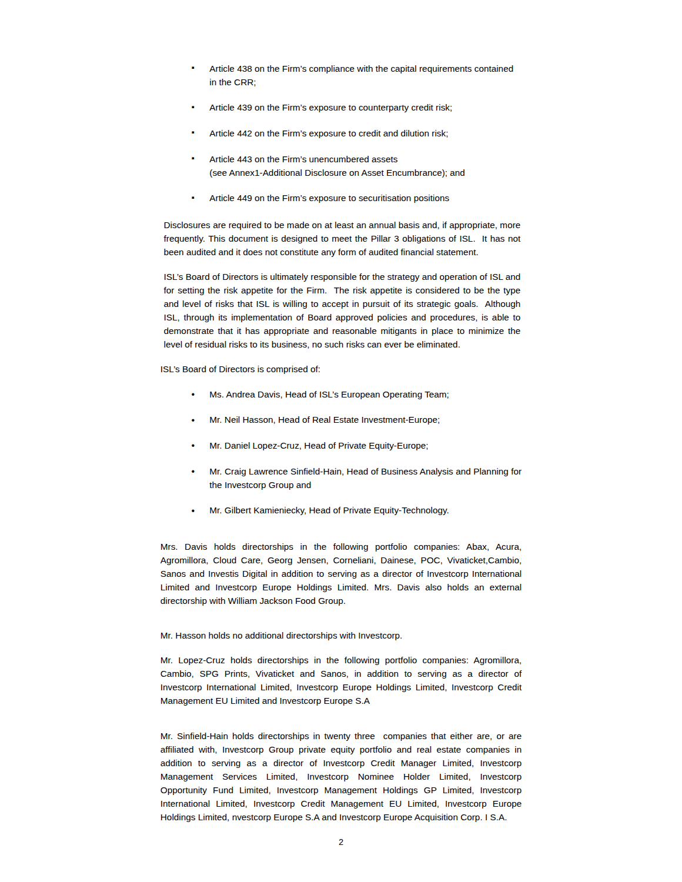Article 438 on the Firm’s compliance with the capital requirements contained in the CRR;
Article 439 on the Firm’s exposure to counterparty credit risk;
Article 442 on the Firm’s exposure to credit and dilution risk;
Article 443 on the Firm’s unencumbered assets
(see Annex1-Additional Disclosure on Asset Encumbrance); and
Article 449 on the Firm’s exposure to securitisation positions
Disclosures are required to be made on at least an annual basis and, if appropriate, more frequently. This document is designed to meet the Pillar 3 obligations of ISL. It has not been audited and it does not constitute any form of audited financial statement.
ISL’s Board of Directors is ultimately responsible for the strategy and operation of ISL and for setting the risk appetite for the Firm. The risk appetite is considered to be the type and level of risks that ISL is willing to accept in pursuit of its strategic goals. Although ISL, through its implementation of Board approved policies and procedures, is able to demonstrate that it has appropriate and reasonable mitigants in place to minimize the level of residual risks to its business, no such risks can ever be eliminated.
ISL’s Board of Directors is comprised of:
Ms. Andrea Davis, Head of ISL’s European Operating Team;
Mr. Neil Hasson, Head of Real Estate Investment-Europe;
Mr. Daniel Lopez-Cruz, Head of Private Equity-Europe;
Mr. Craig Lawrence Sinfield-Hain, Head of Business Analysis and Planning for the Investcorp Group and
Mr. Gilbert Kamieniecky, Head of Private Equity-Technology.
Mrs. Davis holds directorships in the following portfolio companies: Abax, Acura, Agromillora, Cloud Care, Georg Jensen, Corneliani, Dainese, POC, Vivaticket,Cambio, Sanos and Investis Digital in addition to serving as a director of Investcorp International Limited and Investcorp Europe Holdings Limited. Mrs. Davis also holds an external directorship with William Jackson Food Group.
Mr. Hasson holds no additional directorships with Investcorp.
Mr. Lopez-Cruz holds directorships in the following portfolio companies: Agromillora, Cambio, SPG Prints, Vivaticket and Sanos, in addition to serving as a director of Investcorp International Limited, Investcorp Europe Holdings Limited, Investcorp Credit Management EU Limited and Investcorp Europe S.A
Mr. Sinfield-Hain holds directorships in twenty three companies that either are, or are affiliated with, Investcorp Group private equity portfolio and real estate companies in addition to serving as a director of Investcorp Credit Manager Limited, Investcorp Management Services Limited, Investcorp Nominee Holder Limited, Investcorp Opportunity Fund Limited, Investcorp Management Holdings GP Limited, Investcorp International Limited, Investcorp Credit Management EU Limited, Investcorp Europe Holdings Limited, nvestcorp Europe S.A and Investcorp Europe Acquisition Corp. I S.A.
2